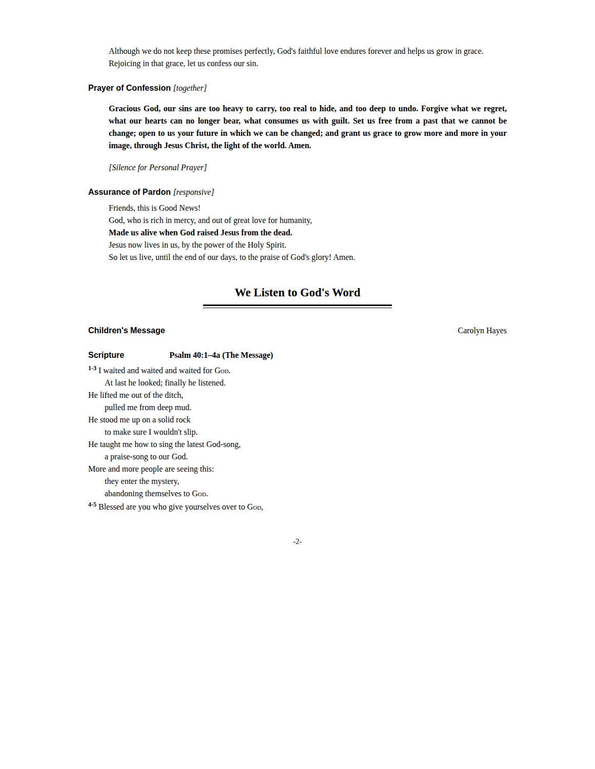Although we do not keep these promises perfectly, God's faithful love endures forever and helps us grow in grace. Rejoicing in that grace, let us confess our sin.
Prayer of Confession [together]
Gracious God, our sins are too heavy to carry, too real to hide, and too deep to undo. Forgive what we regret, what our hearts can no longer bear, what consumes us with guilt. Set us free from a past that we cannot be change; open to us your future in which we can be changed; and grant us grace to grow more and more in your image, through Jesus Christ, the light of the world. Amen.
[Silence for Personal Prayer]
Assurance of Pardon [responsive]
Friends, this is Good News!
God, who is rich in mercy, and out of great love for humanity,
Made us alive when God raised Jesus from the dead.
Jesus now lives in us, by the power of the Holy Spirit.
So let us live, until the end of our days, to the praise of God's glory! Amen.
We Listen to God's Word
Children's Message Carolyn Hayes
Scripture Psalm 40:1–4a (The Message)
1-3 I waited and waited and waited for God.
At last he looked; finally he listened.
He lifted me out of the ditch,
pulled me from deep mud.
He stood me up on a solid rock
to make sure I wouldn't slip.
He taught me how to sing the latest God-song,
a praise-song to our God.
More and more people are seeing this:
they enter the mystery,
abandoning themselves to God.
4-5 Blessed are you who give yourselves over to God,
-2-